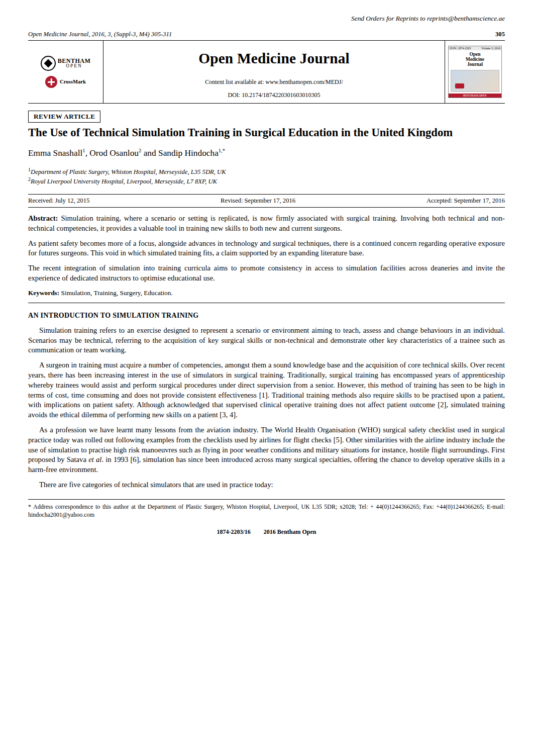Send Orders for Reprints to reprints@benthamscience.ae
Open Medicine Journal, 2016, 3, (Suppl-3, M4) 305-311
305
BENTHAMOPEN
CrossMark
Open Medicine Journal
Content list available at: www.benthamopen.com/MEDJ/
DOI: 10.2174/1874220301603010305
ISSN: 1874-2203 Volume 3, 2016
Open
Medicine
Journal
BENTHAM OPEN
REVIEW ARTICLE
The Use of Technical Simulation Training in Surgical Education in the United Kingdom
Emma Snashall1, Orod Osanlou2 and Sandip Hindocha1,*
1Department of Plastic Surgery, Whiston Hospital, Merseyside, L35 5DR, UK
2Royal Liverpool University Hospital, Liverpool, Merseyside, L7 8XP, UK
Received: July 12, 2015
Revised: September 17, 2016
Accepted: September 17, 2016
Abstract: Simulation training, where a scenario or setting is replicated, is now firmly associated with surgical training. Involving both technical and non-technical competencies, it provides a valuable tool in training new skills to both new and current surgeons.
As patient safety becomes more of a focus, alongside advances in technology and surgical techniques, there is a continued concern regarding operative exposure for futures surgeons. This void in which simulated training fits, a claim supported by an expanding literature base.
The recent integration of simulation into training curricula aims to promote consistency in access to simulation facilities across deaneries and invite the experience of dedicated instructors to optimise educational use.
Keywords: Simulation, Training, Surgery, Education.
AN INTRODUCTION TO SIMULATION TRAINING
Simulation training refers to an exercise designed to represent a scenario or environment aiming to teach, assess and change behaviours in an individual. Scenarios may be technical, referring to the acquisition of key surgical skills or non-technical and demonstrate other key characteristics of a trainee such as communication or team working.
A surgeon in training must acquire a number of competencies, amongst them a sound knowledge base and the acquisition of core technical skills. Over recent years, there has been increasing interest in the use of simulators in surgical training. Traditionally, surgical training has encompassed years of apprenticeship whereby trainees would assist and perform surgical procedures under direct supervision from a senior. However, this method of training has seen to be high in terms of cost, time consuming and does not provide consistent effectiveness [1]. Traditional training methods also require skills to be practised upon a patient, with implications on patient safety. Although acknowledged that supervised clinical operative training does not affect patient outcome [2], simulated training avoids the ethical dilemma of performing new skills on a patient [3, 4].
As a profession we have learnt many lessons from the aviation industry. The World Health Organisation (WHO) surgical safety checklist used in surgical practice today was rolled out following examples from the checklists used by airlines for flight checks [5]. Other similarities with the airline industry include the use of simulation to practise high risk manoeuvres such as flying in poor weather conditions and military situations for instance, hostile flight surroundings. First proposed by Satava et al. in 1993 [6], simulation has since been introduced across many surgical specialties, offering the chance to develop operative skills in a harm-free environment.
There are five categories of technical simulators that are used in practice today:
* Address correspondence to this author at the Department of Plastic Surgery, Whiston Hospital, Liverpool, UK L35 5DR; x2028; Tel: + 44(0)1244366265; Fax: +44(0)1244366265; E-mail: hindocha2001@yahoo.com
1874-2203/162016 Bentham Open